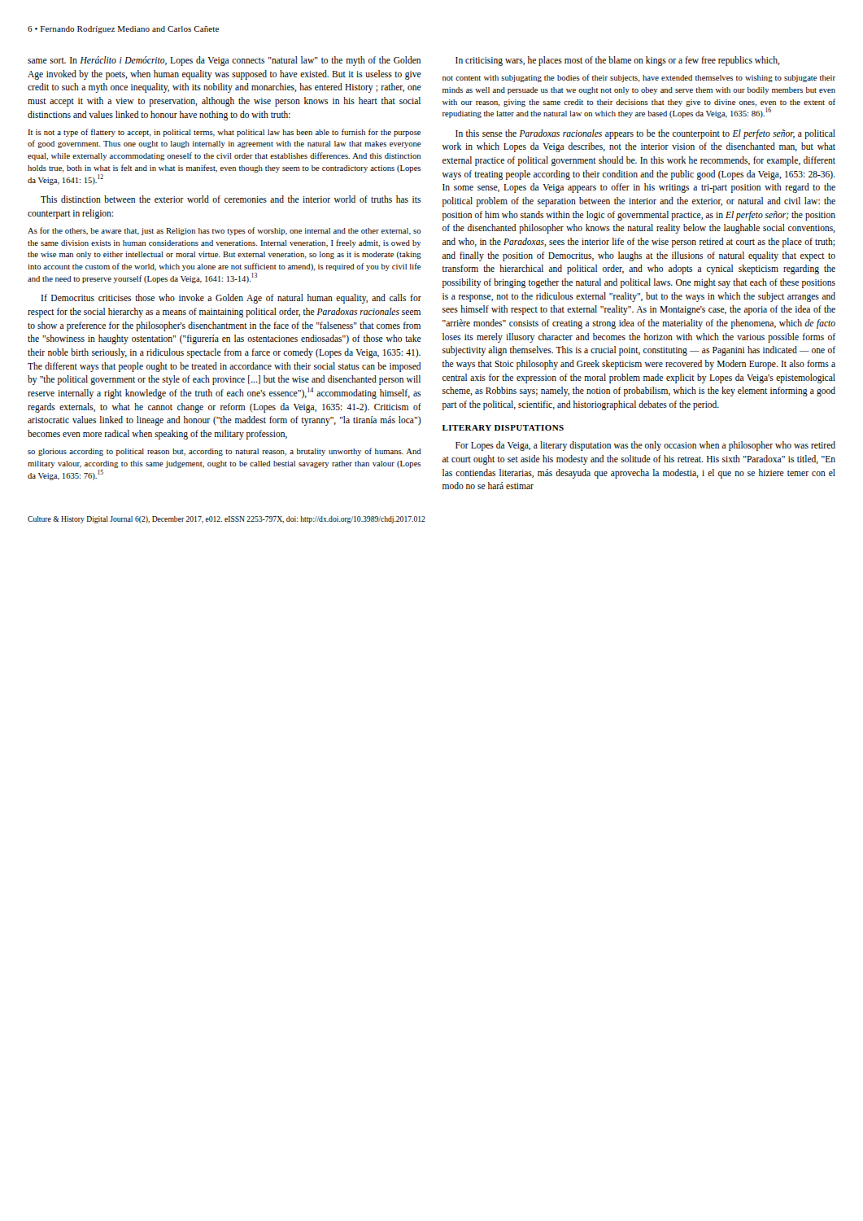6 • Fernando Rodríguez Mediano and Carlos Cañete
same sort. In Heráclito i Demócrito, Lopes da Veiga connects "natural law" to the myth of the Golden Age invoked by the poets, when human equality was supposed to have existed. But it is useless to give credit to such a myth once inequality, with its nobility and monarchies, has entered History ; rather, one must accept it with a view to preservation, although the wise person knows in his heart that social distinctions and values linked to honour have nothing to do with truth:
It is not a type of flattery to accept, in political terms, what political law has been able to furnish for the purpose of good government. Thus one ought to laugh internally in agreement with the natural law that makes everyone equal, while externally accommodating oneself to the civil order that establishes differences. And this distinction holds true, both in what is felt and in what is manifest, even though they seem to be contradictory actions (Lopes da Veiga, 1641: 15).12
This distinction between the exterior world of ceremonies and the interior world of truths has its counterpart in religion:
As for the others, be aware that, just as Religion has two types of worship, one internal and the other external, so the same division exists in human considerations and venerations. Internal veneration, I freely admit, is owed by the wise man only to either intellectual or moral virtue. But external veneration, so long as it is moderate (taking into account the custom of the world, which you alone are not sufficient to amend), is required of you by civil life and the need to preserve yourself (Lopes da Veiga, 1641: 13-14).13
If Democritus criticises those who invoke a Golden Age of natural human equality, and calls for respect for the social hierarchy as a means of maintaining political order, the Paradoxas racionales seem to show a preference for the philosopher's disenchantment in the face of the "falseness" that comes from the "showiness in haughty ostentation" ("figurería en las ostentaciones endiosadas") of those who take their noble birth seriously, in a ridiculous spectacle from a farce or comedy (Lopes da Veiga, 1635: 41). The different ways that people ought to be treated in accordance with their social status can be imposed by "the political government or the style of each province [...] but the wise and disenchanted person will reserve internally a right knowledge of the truth of each one's essence"),14 accommodating himself, as regards externals, to what he cannot change or reform (Lopes da Veiga, 1635: 41-2). Criticism of aristocratic values linked to lineage and honour ("the maddest form of tyranny", "la tiranía más loca") becomes even more radical when speaking of the military profession,
so glorious according to political reason but, according to natural reason, a brutality unworthy of humans. And military valour, according to this same judgement, ought to be called bestial savagery rather than valour (Lopes da Veiga, 1635: 76).15
In criticising wars, he places most of the blame on kings or a few free republics which,
not content with subjugating the bodies of their subjects, have extended themselves to wishing to subjugate their minds as well and persuade us that we ought not only to obey and serve them with our bodily members but even with our reason, giving the same credit to their decisions that they give to divine ones, even to the extent of repudiating the latter and the natural law on which they are based (Lopes da Veiga, 1635: 86).16
In this sense the Paradoxas racionales appears to be the counterpoint to El perfeto señor, a political work in which Lopes da Veiga describes, not the interior vision of the disenchanted man, but what external practice of political government should be. In this work he recommends, for example, different ways of treating people according to their condition and the public good (Lopes da Veiga, 1653: 28-36). In some sense, Lopes da Veiga appears to offer in his writings a tri-part position with regard to the political problem of the separation between the interior and the exterior, or natural and civil law: the position of him who stands within the logic of governmental practice, as in El perfeto señor; the position of the disenchanted philosopher who knows the natural reality below the laughable social conventions, and who, in the Paradoxas, sees the interior life of the wise person retired at court as the place of truth; and finally the position of Democritus, who laughs at the illusions of natural equality that expect to transform the hierarchical and political order, and who adopts a cynical skepticism regarding the possibility of bringing together the natural and political laws. One might say that each of these positions is a response, not to the ridiculous external "reality", but to the ways in which the subject arranges and sees himself with respect to that external "reality". As in Montaigne's case, the aporia of the idea of the "arrière mondes" consists of creating a strong idea of the materiality of the phenomena, which de facto loses its merely illusory character and becomes the horizon with which the various possible forms of subjectivity align themselves. This is a crucial point, constituting — as Paganini has indicated — one of the ways that Stoic philosophy and Greek skepticism were recovered by Modern Europe. It also forms a central axis for the expression of the moral problem made explicit by Lopes da Veiga's epistemological scheme, as Robbins says; namely, the notion of probabilism, which is the key element informing a good part of the political, scientific, and historiographical debates of the period.
Literary disputations
For Lopes da Veiga, a literary disputation was the only occasion when a philosopher who was retired at court ought to set aside his modesty and the solitude of his retreat. His sixth "Paradoxa" is titled, "En las contiendas literarias, más desayuda que aprovecha la modestia, i el que no se hiziere temer con el modo no se hará estimar
Culture & History Digital Journal 6(2), December 2017, e012. eISSN 2253-797X, doi: http://dx.doi.org/10.3989/chdj.2017.012